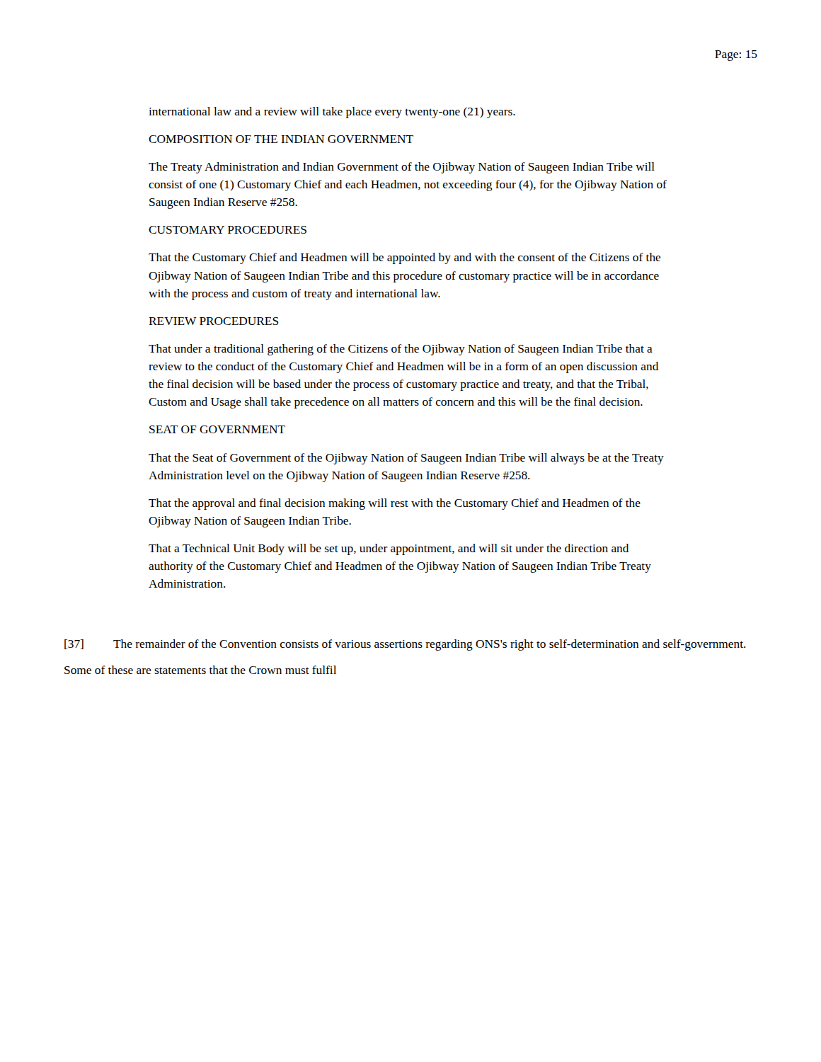Page: 15
international law and a review will take place every twenty-one (21) years.
Composition of the Indian Government
The Treaty Administration and Indian Government of the Ojibway Nation of Saugeen Indian Tribe will consist of one (1) Customary Chief and each Headmen, not exceeding four (4), for the Ojibway Nation of Saugeen Indian Reserve #258.
Customary Procedures
That the Customary Chief and Headmen will be appointed by and with the consent of the Citizens of the Ojibway Nation of Saugeen Indian Tribe and this procedure of customary practice will be in accordance with the process and custom of treaty and international law.
Review Procedures
That under a traditional gathering of the Citizens of the Ojibway Nation of Saugeen Indian Tribe that a review to the conduct of the Customary Chief and Headmen will be in a form of an open discussion and the final decision will be based under the process of customary practice and treaty, and that the Tribal, Custom and Usage shall take precedence on all matters of concern and this will be the final decision.
Seat of Government
That the Seat of Government of the Ojibway Nation of Saugeen Indian Tribe will always be at the Treaty Administration level on the Ojibway Nation of Saugeen Indian Reserve #258.
That the approval and final decision making will rest with the Customary Chief and Headmen of the Ojibway Nation of Saugeen Indian Tribe.
That a Technical Unit Body will be set up, under appointment, and will sit under the direction and authority of the Customary Chief and Headmen of the Ojibway Nation of Saugeen Indian Tribe Treaty Administration.
[37] The remainder of the Convention consists of various assertions regarding ONS's right to self-determination and self-government. Some of these are statements that the Crown must fulfil